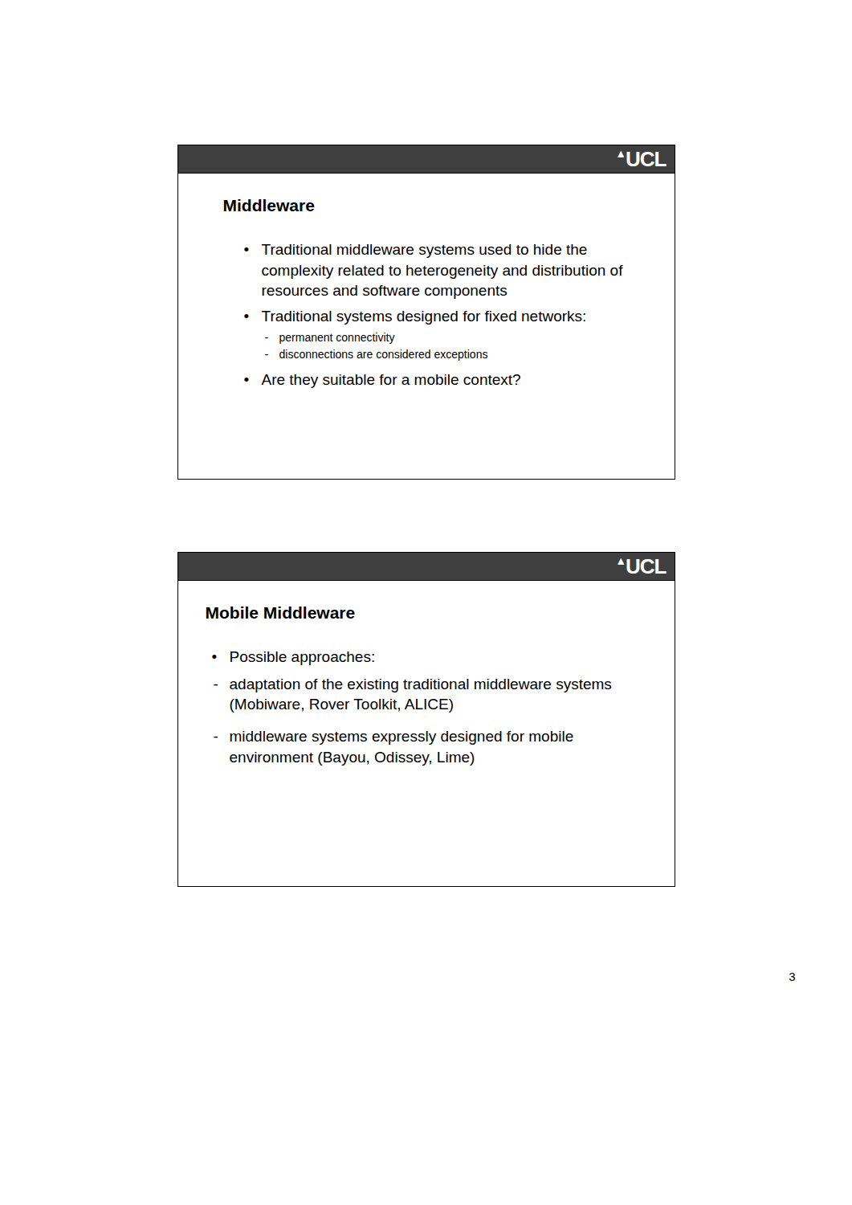▲UCL
Middleware
Traditional middleware systems used to hide the complexity related to heterogeneity and distribution of resources and software components
Traditional systems designed for fixed networks:
permanent connectivity
disconnections are considered exceptions
Are they suitable for a mobile context?
▲UCL
Mobile Middleware
Possible approaches:
adaptation of the existing traditional middleware systems (Mobiware, Rover Toolkit, ALICE)
middleware systems expressly designed for mobile environment (Bayou, Odissey, Lime)
3